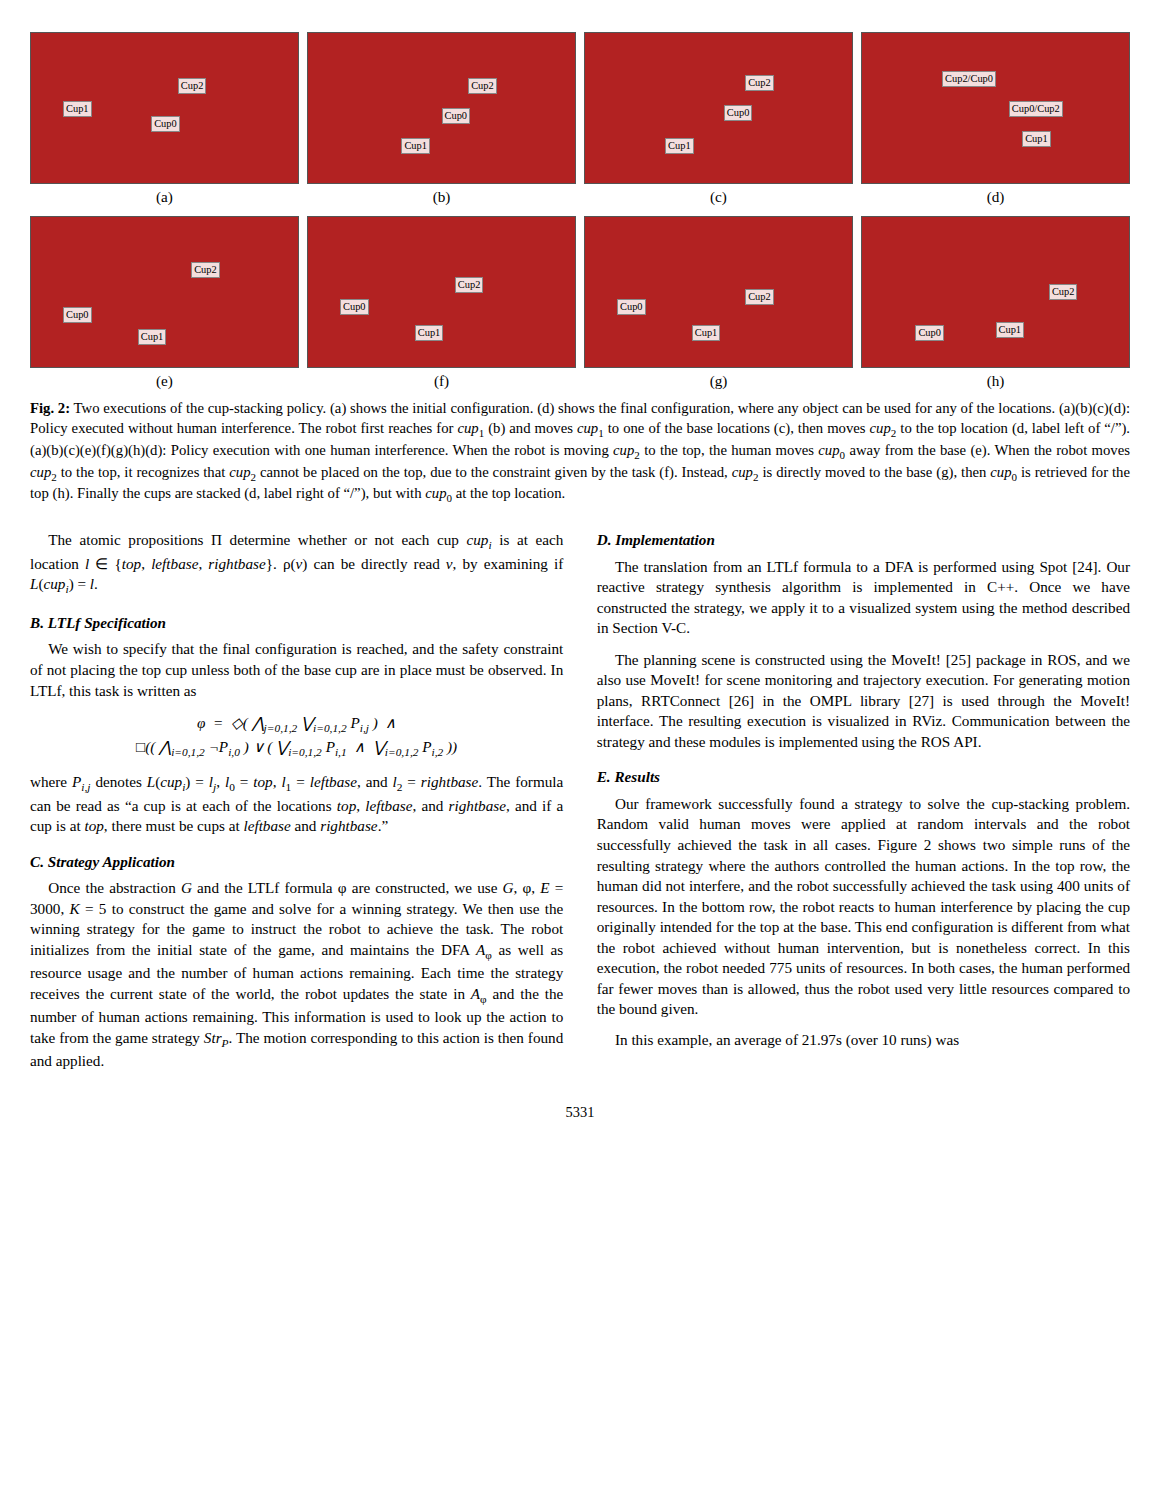Cup1 Cup2 Cup0
(a)
Cup2 Cup0 Cup1
(b)
Cup2 Cup0 Cup1
(c)
Cup2/Cup0 Cup0/Cup2 Cup1
(d)
Cup2 Cup0 Cup1
(e)
Cup2 Cup0 Cup1
(f)
Cup2 Cup0 Cup1
(g)
Cup2 Cup0 Cup1
(h)
Fig. 2: Two executions of the cup-stacking policy. (a) shows the initial configuration. (d) shows the final configuration, where any object can be used for any of the locations. (a)(b)(c)(d): Policy executed without human interference. The robot first reaches for cup1 (b) and moves cup1 to one of the base locations (c), then moves cup2 to the top location (d, label left of “/”). (a)(b)(c)(e)(f)(g)(h)(d): Policy execution with one human interference. When the robot is moving cup2 to the top, the human moves cup0 away from the base (e). When the robot moves cup2 to the top, it recognizes that cup2 cannot be placed on the top, due to the constraint given by the task (f). Instead, cup2 is directly moved to the base (g), then cup0 is retrieved for the top (h). Finally the cups are stacked (d, label right of “/”), but with cup0 at the top location.
The atomic propositions Π determine whether or not each cup cupi is at each location l ∈ {top, leftbase, rightbase}. ρ(v) can be directly read v, by examining if L(cupi) = l.
B. LTLf Specification
We wish to specify that the final configuration is reached, and the safety constraint of not placing the top cup unless both of the base cup are in place must be observed. In LTLf, this task is written as
φ = ◇( ⋀j=0,1,2 ⋁i=0,1,2 Pi,j ) ∧
□(( ⋀i=0,1,2 ¬Pi,0 ) ∨ ( ⋁i=0,1,2 Pi,1 ∧ ⋁i=0,1,2 Pi,2 ))
where Pi,j denotes L(cupi) = lj, l0 = top, l1 = leftbase, and l2 = rightbase. The formula can be read as “a cup is at each of the locations top, leftbase, and rightbase, and if a cup is at top, there must be cups at leftbase and rightbase.”
C. Strategy Application
Once the abstraction G and the LTLf formula φ are constructed, we use G, φ, E = 3000, K = 5 to construct the game and solve for a winning strategy. We then use the winning strategy for the game to instruct the robot to achieve the task. The robot initializes from the initial state of the game, and maintains the DFA Aφ as well as resource usage and the number of human actions remaining. Each time the strategy receives the current state of the world, the robot updates the state in Aφ and the the number of human actions remaining. This information is used to look up the action to take from the game strategy StrP. The motion corresponding to this action is then found and applied.
D. Implementation
The translation from an LTLf formula to a DFA is performed using Spot [24]. Our reactive strategy synthesis algorithm is implemented in C++. Once we have constructed the strategy, we apply it to a visualized system using the method described in Section V-C.
The planning scene is constructed using the MoveIt! [25] package in ROS, and we also use MoveIt! for scene monitoring and trajectory execution. For generating motion plans, RRTConnect [26] in the OMPL library [27] is used through the MoveIt! interface. The resulting execution is visualized in RViz. Communication between the strategy and these modules is implemented using the ROS API.
E. Results
Our framework successfully found a strategy to solve the cup-stacking problem. Random valid human moves were applied at random intervals and the robot successfully achieved the task in all cases. Figure 2 shows two simple runs of the resulting strategy where the authors controlled the human actions. In the top row, the human did not interfere, and the robot successfully achieved the task using 400 units of resources. In the bottom row, the robot reacts to human interference by placing the cup originally intended for the top at the base. This end configuration is different from what the robot achieved without human intervention, but is nonetheless correct. In this execution, the robot needed 775 units of resources. In both cases, the human performed far fewer moves than is allowed, thus the robot used very little resources compared to the bound given.
In this example, an average of 21.97s (over 10 runs) was
5331